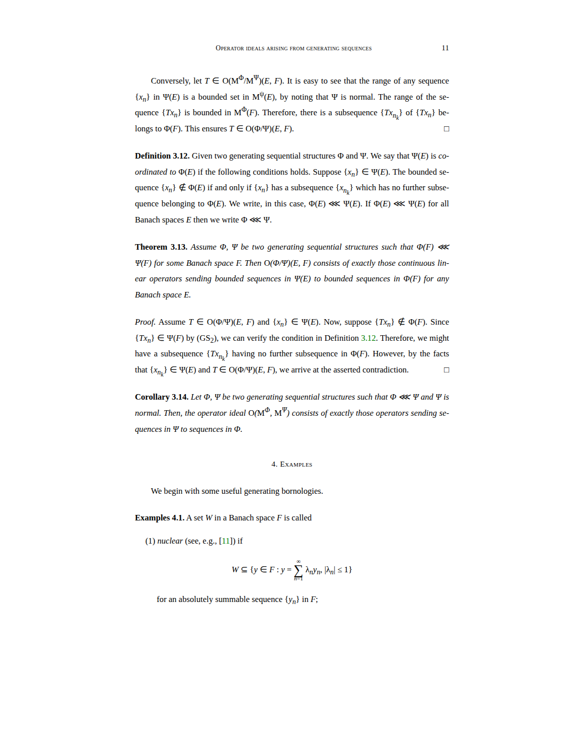Operator ideals arising from generating sequences
11
Conversely, let T ∈ O(MΦ/MΨ)(E, F). It is easy to see that the range of any sequence {xn} in Ψ(E) is a bounded set in Mψ(E), by noting that Ψ is normal. The range of the sequence {Txn} is bounded in MΦ(F). Therefore, there is a subsequence {Txnk} of {Txn} belongs to Φ(F). This ensures T ∈ O(Φ/Ψ)(E, F).□
Definition 3.12. Given two generating sequential structures Φ and Ψ. We say that Ψ(E) is coordinated to Φ(E) if the following conditions holds. Suppose {xn} ∈ Ψ(E). The bounded sequence {xn} ∉ Φ(E) if and only if {xn} has a subsequence {xnk} which has no further subsequence belonging to Φ(E). We write, in this case, Φ(E) ⋘ Ψ(E). If Φ(E) ⋘ Ψ(E) for all Banach spaces E then we write Φ ⋘ Ψ.
Theorem 3.13. Assume Φ, Ψ be two generating sequential structures such that Φ(F) ⋘ Ψ(F) for some Banach space F. Then O(Φ/Ψ)(E, F) consists of exactly those continuous linear operators sending bounded sequences in Ψ(E) to bounded sequences in Φ(F) for any Banach space E.
Proof. Assume T ∈ O(Φ/Ψ)(E, F) and {xn} ∈ Ψ(E). Now, suppose {Txn} ∉ Φ(F). Since {Txn} ∈ Ψ(F) by (GS2), we can verify the condition in Definition 3.12. Therefore, we might have a subsequence {Txnk} having no further subsequence in Φ(F). However, by the facts that {xnk} ∈ Ψ(E) and T ∈ O(Φ/Ψ)(E, F), we arrive at the asserted contradiction.□
Corollary 3.14. Let Φ, Ψ be two generating sequential structures such that Φ ⋘ Ψ and Ψ is normal. Then, the operator ideal O(MΦ, MΨ) consists of exactly those operators sending sequences in Ψ to sequences in Φ.
4. Examples
We begin with some useful generating bornologies.
Examples 4.1. A set W in a Banach space F is called
(1) nuclear (see, e.g., [11]) if
W ⊆ {y ∈ F : y = ∞∑n=1 λnyn, |λn| ≤ 1}
for an absolutely summable sequence {yn} in F;